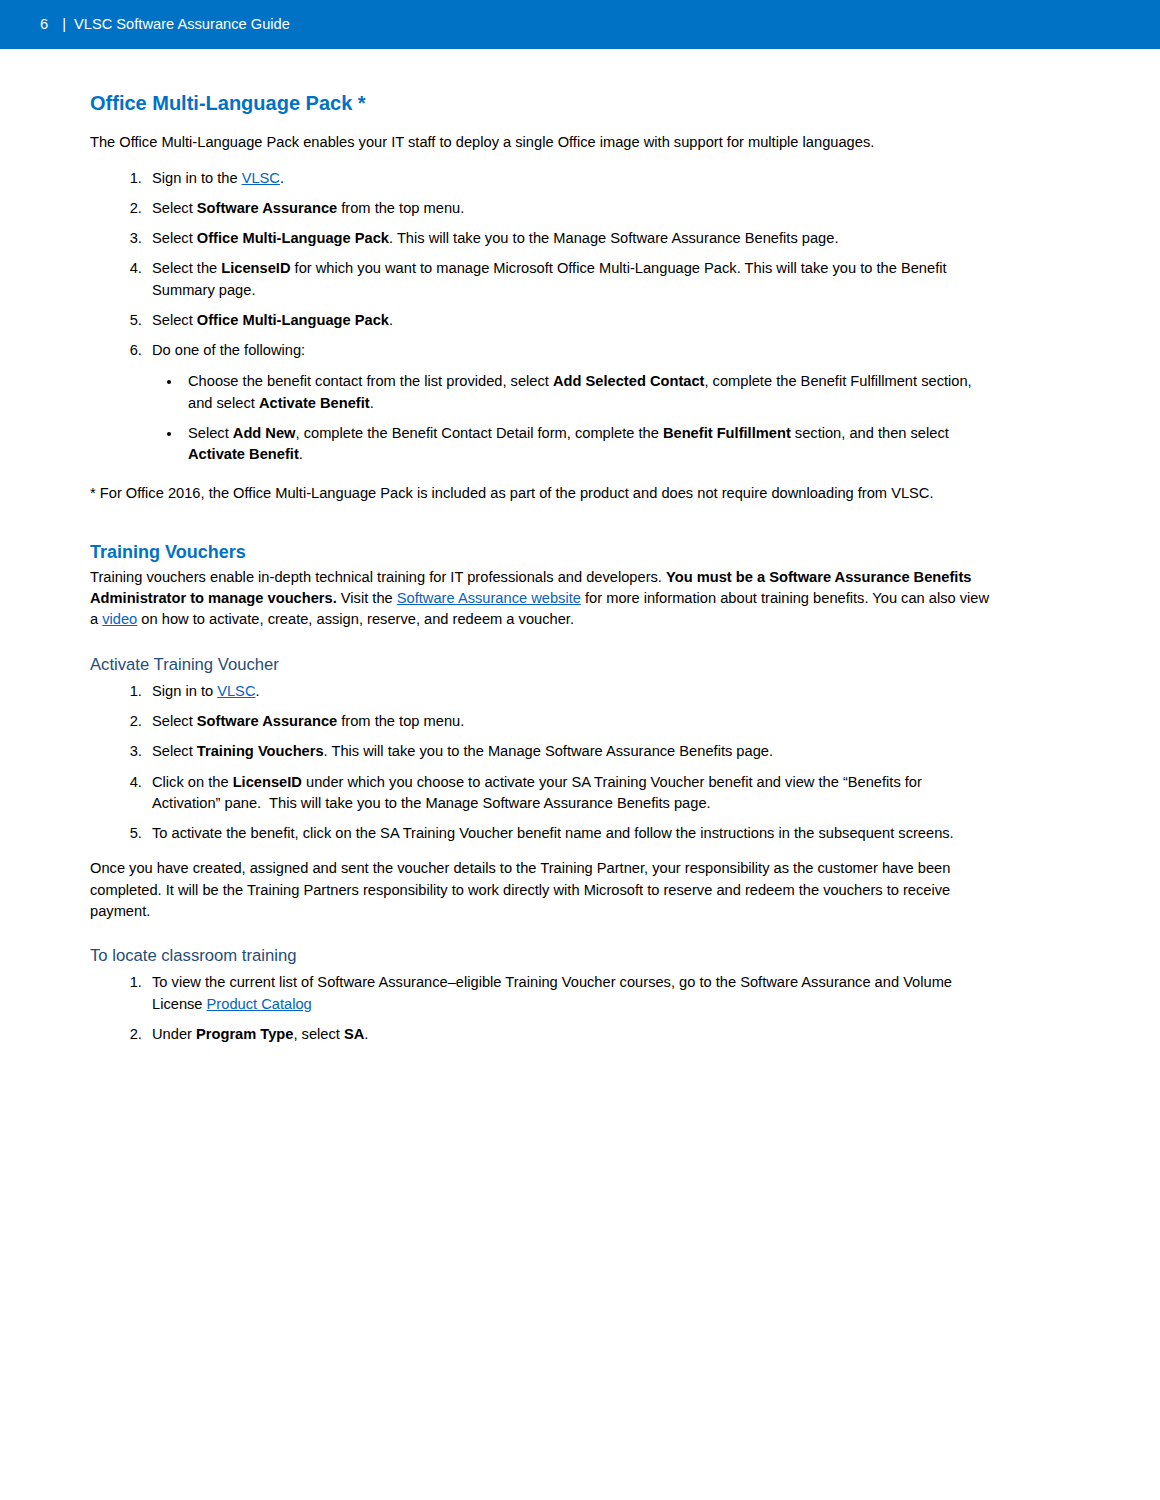6|VLSC Software Assurance Guide
Office Multi-Language Pack *
The Office Multi-Language Pack enables your IT staff to deploy a single Office image with support for multiple languages.
Sign in to the VLSC.
Select Software Assurance from the top menu.
Select Office Multi-Language Pack. This will take you to the Manage Software Assurance Benefits page.
Select the LicenseID for which you want to manage Microsoft Office Multi-Language Pack. This will take you to the Benefit Summary page.
Select Office Multi-Language Pack.
Do one of the following:
Choose the benefit contact from the list provided, select Add Selected Contact, complete the Benefit Fulfillment section, and select Activate Benefit.
Select Add New, complete the Benefit Contact Detail form, complete the Benefit Fulfillment section, and then select Activate Benefit.
* For Office 2016, the Office Multi-Language Pack is included as part of the product and does not require downloading from VLSC.
Training Vouchers
Training vouchers enable in-depth technical training for IT professionals and developers. You must be a Software Assurance Benefits Administrator to manage vouchers. Visit the Software Assurance website for more information about training benefits. You can also view a video on how to activate, create, assign, reserve, and redeem a voucher.
Activate Training Voucher
Sign in to VLSC.
Select Software Assurance from the top menu.
Select Training Vouchers. This will take you to the Manage Software Assurance Benefits page.
Click on the LicenseID under which you choose to activate your SA Training Voucher benefit and view the “Benefits for Activation” pane. This will take you to the Manage Software Assurance Benefits page.
To activate the benefit, click on the SA Training Voucher benefit name and follow the instructions in the subsequent screens.
Once you have created, assigned and sent the voucher details to the Training Partner, your responsibility as the customer have been completed. It will be the Training Partners responsibility to work directly with Microsoft to reserve and redeem the vouchers to receive payment.
To locate classroom training
To view the current list of Software Assurance–eligible Training Voucher courses, go to the Software Assurance and Volume License Product Catalog
Under Program Type, select SA.